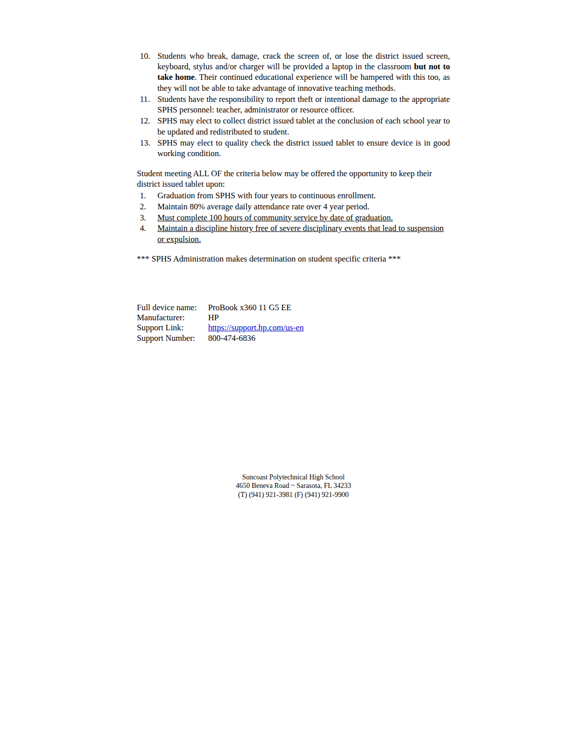10. Students who break, damage, crack the screen of, or lose the district issued screen, keyboard, stylus and/or charger will be provided a laptop in the classroom but not to take home. Their continued educational experience will be hampered with this too, as they will not be able to take advantage of innovative teaching methods.
11. Students have the responsibility to report theft or intentional damage to the appropriate SPHS personnel: teacher, administrator or resource officer.
12. SPHS may elect to collect district issued tablet at the conclusion of each school year to be updated and redistributed to student.
13. SPHS may elect to quality check the district issued tablet to ensure device is in good working condition.
Student meeting ALL OF the criteria below may be offered the opportunity to keep their district issued tablet upon:
1. Graduation from SPHS with four years to continuous enrollment.
2. Maintain 80% average daily attendance rate over 4 year period.
3. Must complete 100 hours of community service by date of graduation.
4. Maintain a discipline history free of severe disciplinary events that lead to suspension or expulsion.
*** SPHS Administration makes determination on student specific criteria ***
| Full device name: | ProBook x360 11 G5 EE |
| Manufacturer: | HP |
| Support Link: | https://support.hp.com/us-en |
| Support Number: | 800-474-6836 |
Suncoast Polytechnical High School
4650 Beneva Road ~ Sarasota, FL 34233
(T) (941) 921-3981 (F) (941) 921-9900